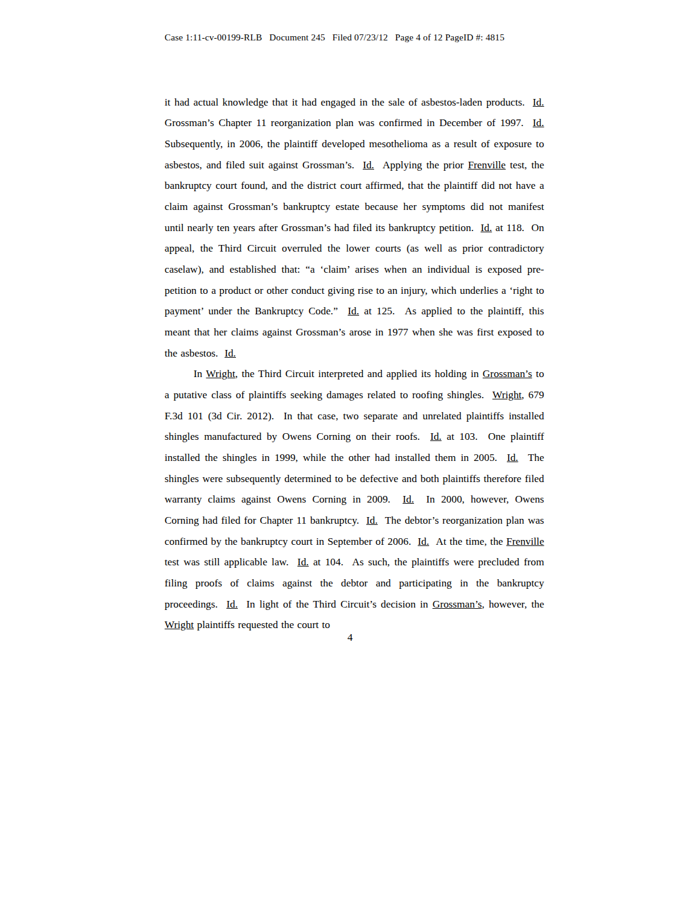Case 1:11-cv-00199-RLB Document 245 Filed 07/23/12 Page 4 of 12 PageID #: 4815
it had actual knowledge that it had engaged in the sale of asbestos-laden products. Id. Grossman’s Chapter 11 reorganization plan was confirmed in December of 1997. Id. Subsequently, in 2006, the plaintiff developed mesothelioma as a result of exposure to asbestos, and filed suit against Grossman’s. Id. Applying the prior Frenville test, the bankruptcy court found, and the district court affirmed, that the plaintiff did not have a claim against Grossman’s bankruptcy estate because her symptoms did not manifest until nearly ten years after Grossman’s had filed its bankruptcy petition. Id. at 118. On appeal, the Third Circuit overruled the lower courts (as well as prior contradictory caselaw), and established that: “a ‘claim’ arises when an individual is exposed pre-petition to a product or other conduct giving rise to an injury, which underlies a ‘right to payment’ under the Bankruptcy Code.” Id. at 125. As applied to the plaintiff, this meant that her claims against Grossman’s arose in 1977 when she was first exposed to the asbestos. Id.
In Wright, the Third Circuit interpreted and applied its holding in Grossman’s to a putative class of plaintiffs seeking damages related to roofing shingles. Wright, 679 F.3d 101 (3d Cir. 2012). In that case, two separate and unrelated plaintiffs installed shingles manufactured by Owens Corning on their roofs. Id. at 103. One plaintiff installed the shingles in 1999, while the other had installed them in 2005. Id. The shingles were subsequently determined to be defective and both plaintiffs therefore filed warranty claims against Owens Corning in 2009. Id. In 2000, however, Owens Corning had filed for Chapter 11 bankruptcy. Id. The debtor’s reorganization plan was confirmed by the bankruptcy court in September of 2006. Id. At the time, the Frenville test was still applicable law. Id. at 104. As such, the plaintiffs were precluded from filing proofs of claims against the debtor and participating in the bankruptcy proceedings. Id. In light of the Third Circuit’s decision in Grossman’s, however, the Wright plaintiffs requested the court to
4